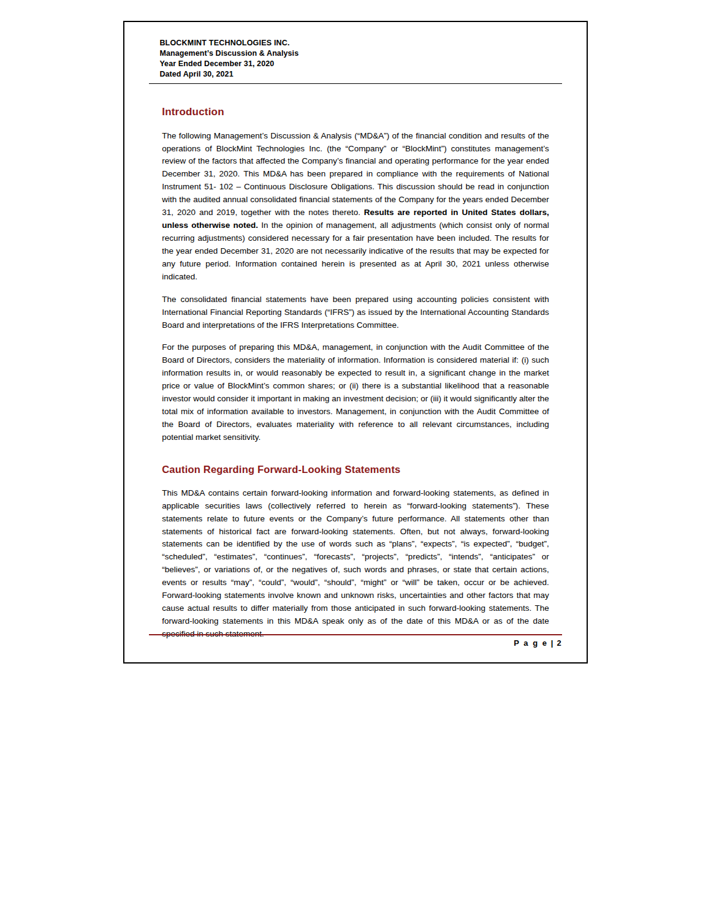BLOCKMINT TECHNOLOGIES INC.
Management’s Discussion & Analysis
Year Ended December 31, 2020
Dated April 30, 2021
Introduction
The following Management’s Discussion & Analysis (“MD&A”) of the financial condition and results of the operations of BlockMint Technologies Inc. (the “Company” or “BlockMint”) constitutes management’s review of the factors that affected the Company’s financial and operating performance for the year ended December 31, 2020. This MD&A has been prepared in compliance with the requirements of National Instrument 51- 102 – Continuous Disclosure Obligations. This discussion should be read in conjunction with the audited annual consolidated financial statements of the Company for the years ended December 31, 2020 and 2019, together with the notes thereto. Results are reported in United States dollars, unless otherwise noted. In the opinion of management, all adjustments (which consist only of normal recurring adjustments) considered necessary for a fair presentation have been included. The results for the year ended December 31, 2020 are not necessarily indicative of the results that may be expected for any future period. Information contained herein is presented as at April 30, 2021 unless otherwise indicated.
The consolidated financial statements have been prepared using accounting policies consistent with International Financial Reporting Standards (“IFRS”) as issued by the International Accounting Standards Board and interpretations of the IFRS Interpretations Committee.
For the purposes of preparing this MD&A, management, in conjunction with the Audit Committee of the Board of Directors, considers the materiality of information. Information is considered material if: (i) such information results in, or would reasonably be expected to result in, a significant change in the market price or value of BlockMint’s common shares; or (ii) there is a substantial likelihood that a reasonable investor would consider it important in making an investment decision; or (iii) it would significantly alter the total mix of information available to investors. Management, in conjunction with the Audit Committee of the Board of Directors, evaluates materiality with reference to all relevant circumstances, including potential market sensitivity.
Caution Regarding Forward-Looking Statements
This MD&A contains certain forward-looking information and forward-looking statements, as defined in applicable securities laws (collectively referred to herein as “forward-looking statements”). These statements relate to future events or the Company’s future performance. All statements other than statements of historical fact are forward-looking statements. Often, but not always, forward-looking statements can be identified by the use of words such as “plans”, “expects”, “is expected”, “budget”, “scheduled”, “estimates”, “continues”, “forecasts”, “projects”, “predicts”, “intends”, “anticipates” or “believes”, or variations of, or the negatives of, such words and phrases, or state that certain actions, events or results “may”, “could”, “would”, “should”, “might” or “will” be taken, occur or be achieved. Forward-looking statements involve known and unknown risks, uncertainties and other factors that may cause actual results to differ materially from those anticipated in such forward-looking statements. The forward-looking statements in this MD&A speak only as of the date of this MD&A or as of the date specified in such statement.
P a g e | 2